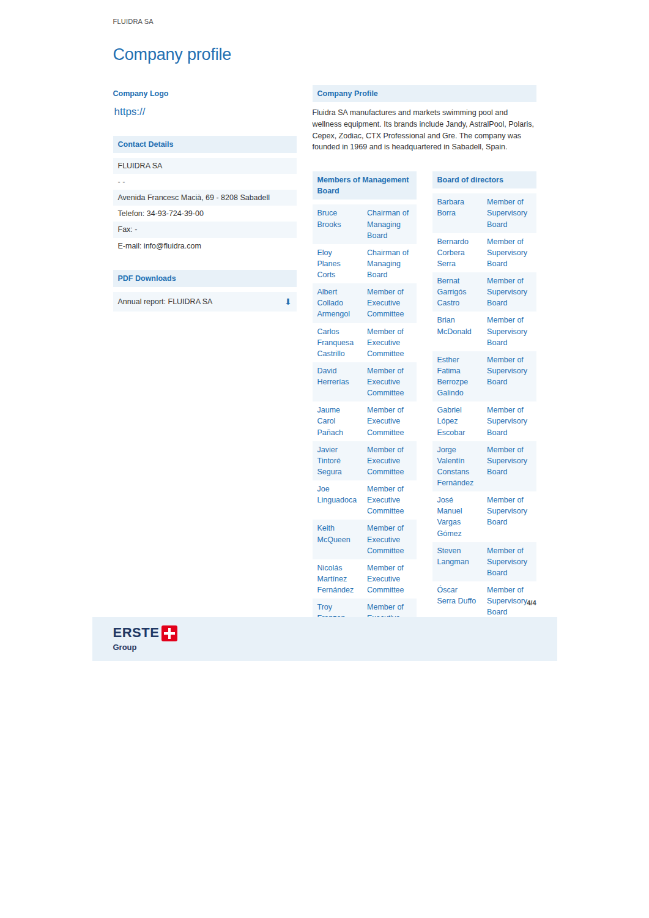FLUIDRA SA
Company profile
Company Logo
https://
Contact Details
| FLUIDRA SA |
| - - |
| Avenida Francesc Macià, 69 - 8208 Sabadell |
| Telefon: 34-93-724-39-00 |
| Fax: - |
| E-mail: info@fluidra.com |
PDF Downloads
| Annual report: FLUIDRA SA | ⬇ |
Company Profile
Fluidra SA manufactures and markets swimming pool and wellness equipment. Its brands include Jandy, AstralPool, Polaris, Cepex, Zodiac, CTX Professional and Gre. The company was founded in 1969 and is headquartered in Sabadell, Spain.
Members of Management Board
| Bruce Brooks | Chairman of Managing Board |
| Eloy Planes Corts | Chairman of Managing Board |
| Albert Collado Armengol | Member of Executive Committee |
| Carlos Franquesa Castrillo | Member of Executive Committee |
| David Herrerías | Member of Executive Committee |
| Jaume Carol Pañach | Member of Executive Committee |
| Javier Tintoré Segura | Member of Executive Committee |
| Joe Linguadoca | Member of Executive Committee |
| Keith McQueen | Member of Executive Committee |
| Nicolás Martínez Fernández | Member of Executive Committee |
| Troy Franzen | Member of Executive Committee |
Board of directors
| Barbara Borra | Member of Supervisory Board |
| Bernardo Corbera Serra | Member of Supervisory Board |
| Bernat Garrigós Castro | Member of Supervisory Board |
| Brian McDonald | Member of Supervisory Board |
| Esther Fatima Berrozpe Galindo | Member of Supervisory Board |
| Gabriel López Escobar | Member of Supervisory Board |
| Jorge Valentín Constans Fernández | Member of Supervisory Board |
| José Manuel Vargas Gómez | Member of Supervisory Board |
| Steven Langman | Member of Supervisory Board |
| Óscar Serra Duffo | Member of Supervisory Board |
4/4
ERSTE
Group